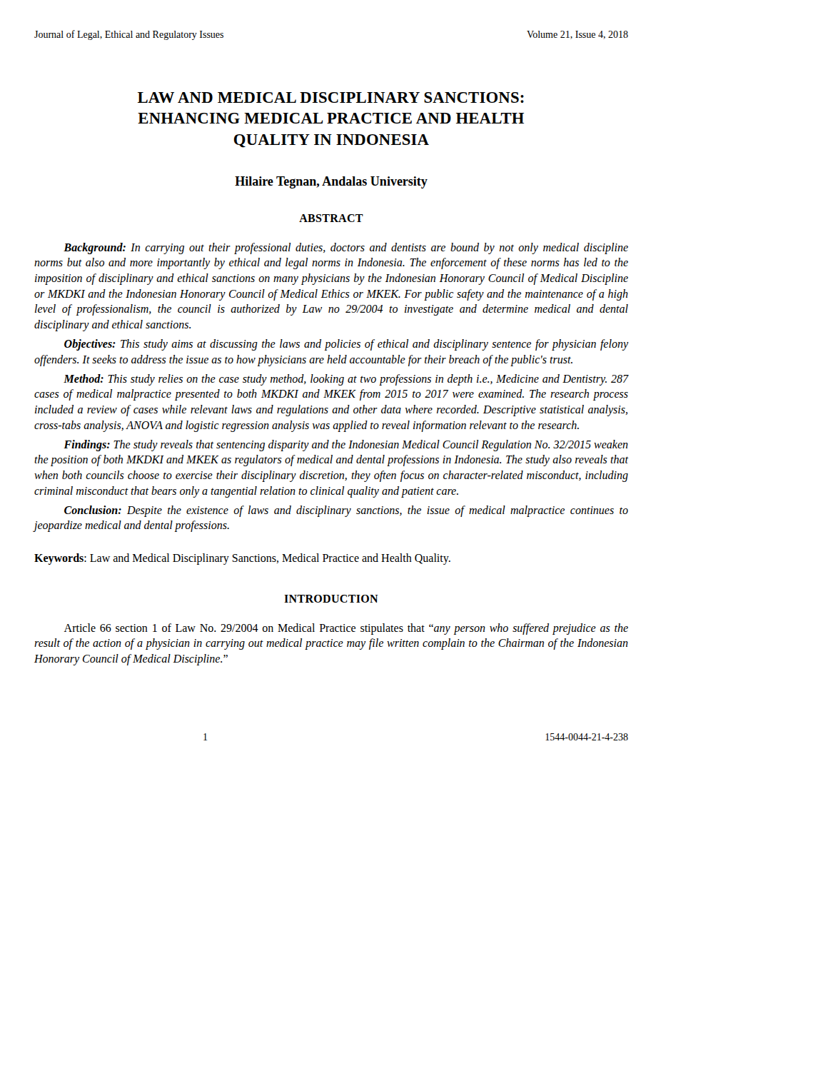Journal of Legal, Ethical and Regulatory Issues Volume 21, Issue 4, 2018
LAW AND MEDICAL DISCIPLINARY SANCTIONS:
ENHANCING MEDICAL PRACTICE AND HEALTH
QUALITY IN INDONESIA
Hilaire Tegnan, Andalas University
ABSTRACT
Background: In carrying out their professional duties, doctors and dentists are bound by not only medical discipline norms but also and more importantly by ethical and legal norms in Indonesia. The enforcement of these norms has led to the imposition of disciplinary and ethical sanctions on many physicians by the Indonesian Honorary Council of Medical Discipline or MKDKI and the Indonesian Honorary Council of Medical Ethics or MKEK. For public safety and the maintenance of a high level of professionalism, the council is authorized by Law no 29/2004 to investigate and determine medical and dental disciplinary and ethical sanctions.
Objectives: This study aims at discussing the laws and policies of ethical and disciplinary sentence for physician felony offenders. It seeks to address the issue as to how physicians are held accountable for their breach of the public's trust.
Method: This study relies on the case study method, looking at two professions in depth i.e., Medicine and Dentistry. 287 cases of medical malpractice presented to both MKDKI and MKEK from 2015 to 2017 were examined. The research process included a review of cases while relevant laws and regulations and other data where recorded. Descriptive statistical analysis, cross-tabs analysis, ANOVA and logistic regression analysis was applied to reveal information relevant to the research.
Findings: The study reveals that sentencing disparity and the Indonesian Medical Council Regulation No. 32/2015 weaken the position of both MKDKI and MKEK as regulators of medical and dental professions in Indonesia. The study also reveals that when both councils choose to exercise their disciplinary discretion, they often focus on character-related misconduct, including criminal misconduct that bears only a tangential relation to clinical quality and patient care.
Conclusion: Despite the existence of laws and disciplinary sanctions, the issue of medical malpractice continues to jeopardize medical and dental professions.
Keywords: Law and Medical Disciplinary Sanctions, Medical Practice and Health Quality.
INTRODUCTION
Article 66 section 1 of Law No. 29/2004 on Medical Practice stipulates that “any person who suffered prejudice as the result of the action of a physician in carrying out medical practice may file written complain to the Chairman of the Indonesian Honorary Council of Medical Discipline.”
1 1544-0044-21-4-238